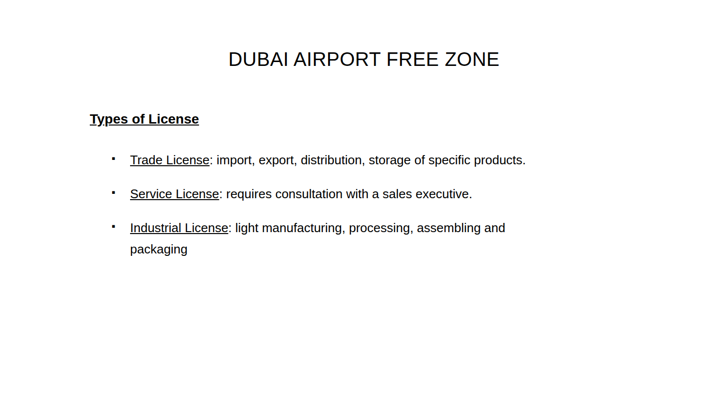DUBAI AIRPORT FREE ZONE
Types of License
Trade License: import, export, distribution, storage of specific products.
Service License: requires consultation with a sales executive.
Industrial License: light manufacturing, processing, assembling andpackaging